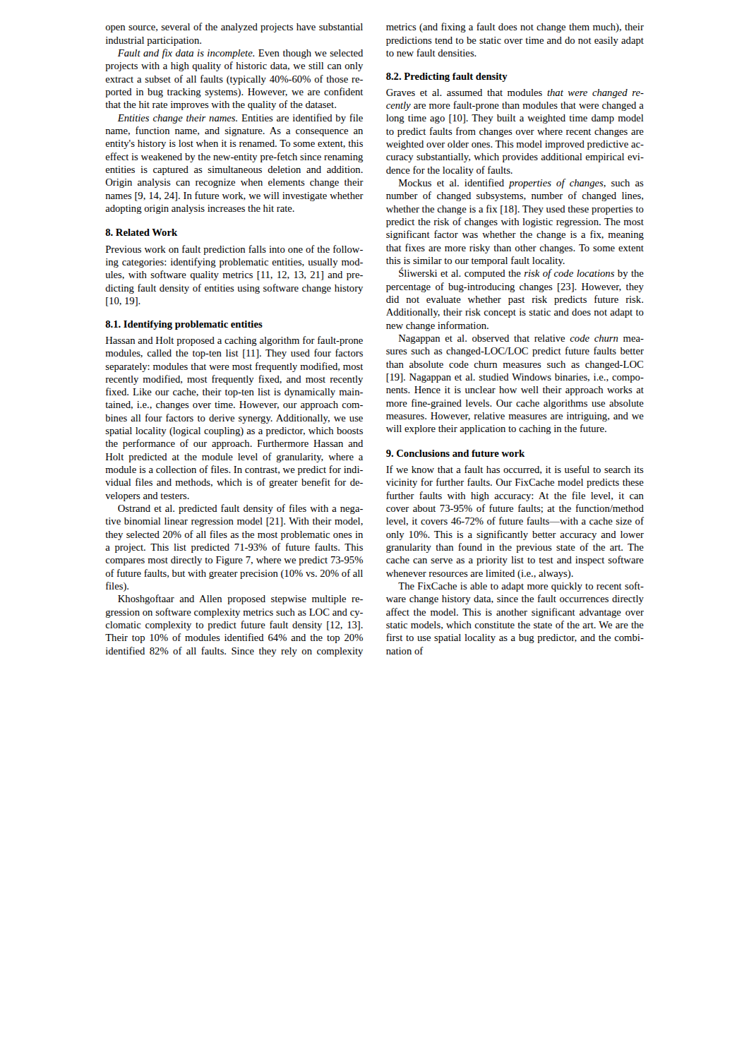open source, several of the analyzed projects have substantial industrial participation.
Fault and fix data is incomplete. Even though we selected projects with a high quality of historic data, we still can only extract a subset of all faults (typically 40%-60% of those reported in bug tracking systems). However, we are confident that the hit rate improves with the quality of the dataset.
Entities change their names. Entities are identified by file name, function name, and signature. As a consequence an entity's history is lost when it is renamed. To some extent, this effect is weakened by the new-entity pre-fetch since renaming entities is captured as simultaneous deletion and addition. Origin analysis can recognize when elements change their names [9, 14, 24]. In future work, we will investigate whether adopting origin analysis increases the hit rate.
8. Related Work
Previous work on fault prediction falls into one of the following categories: identifying problematic entities, usually modules, with software quality metrics [11, 12, 13, 21] and predicting fault density of entities using software change history [10, 19].
8.1. Identifying problematic entities
Hassan and Holt proposed a caching algorithm for fault-prone modules, called the top-ten list [11]. They used four factors separately: modules that were most frequently modified, most recently modified, most frequently fixed, and most recently fixed. Like our cache, their top-ten list is dynamically maintained, i.e., changes over time. However, our approach combines all four factors to derive synergy. Additionally, we use spatial locality (logical coupling) as a predictor, which boosts the performance of our approach. Furthermore Hassan and Holt predicted at the module level of granularity, where a module is a collection of files. In contrast, we predict for individual files and methods, which is of greater benefit for developers and testers.
Ostrand et al. predicted fault density of files with a negative binomial linear regression model [21]. With their model, they selected 20% of all files as the most problematic ones in a project. This list predicted 71-93% of future faults. This compares most directly to Figure 7, where we predict 73-95% of future faults, but with greater precision (10% vs. 20% of all files).
Khoshgoftaar and Allen proposed stepwise multiple regression on software complexity metrics such as LOC and cyclomatic complexity to predict future fault density [12, 13]. Their top 10% of modules identified 64% and the top 20% identified 82% of all faults. Since they rely on complexity metrics (and fixing a fault does not change them much), their predictions tend to be static over time and do not easily adapt to new fault densities.
8.2. Predicting fault density
Graves et al. assumed that modules that were changed recently are more fault-prone than modules that were changed a long time ago [10]. They built a weighted time damp model to predict faults from changes over where recent changes are weighted over older ones. This model improved predictive accuracy substantially, which provides additional empirical evidence for the locality of faults.
Mockus et al. identified properties of changes, such as number of changed subsystems, number of changed lines, whether the change is a fix [18]. They used these properties to predict the risk of changes with logistic regression. The most significant factor was whether the change is a fix, meaning that fixes are more risky than other changes. To some extent this is similar to our temporal fault locality.
Śliwerski et al. computed the risk of code locations by the percentage of bug-introducing changes [23]. However, they did not evaluate whether past risk predicts future risk. Additionally, their risk concept is static and does not adapt to new change information.
Nagappan et al. observed that relative code churn measures such as changed-LOC/LOC predict future faults better than absolute code churn measures such as changed-LOC [19]. Nagappan et al. studied Windows binaries, i.e., components. Hence it is unclear how well their approach works at more fine-grained levels. Our cache algorithms use absolute measures. However, relative measures are intriguing, and we will explore their application to caching in the future.
9. Conclusions and future work
If we know that a fault has occurred, it is useful to search its vicinity for further faults. Our FixCache model predicts these further faults with high accuracy: At the file level, it can cover about 73-95% of future faults; at the function/method level, it covers 46-72% of future faults—with a cache size of only 10%. This is a significantly better accuracy and lower granularity than found in the previous state of the art. The cache can serve as a priority list to test and inspect software whenever resources are limited (i.e., always).
The FixCache is able to adapt more quickly to recent software change history data, since the fault occurrences directly affect the model. This is another significant advantage over static models, which constitute the state of the art. We are the first to use spatial locality as a bug predictor, and the combination of